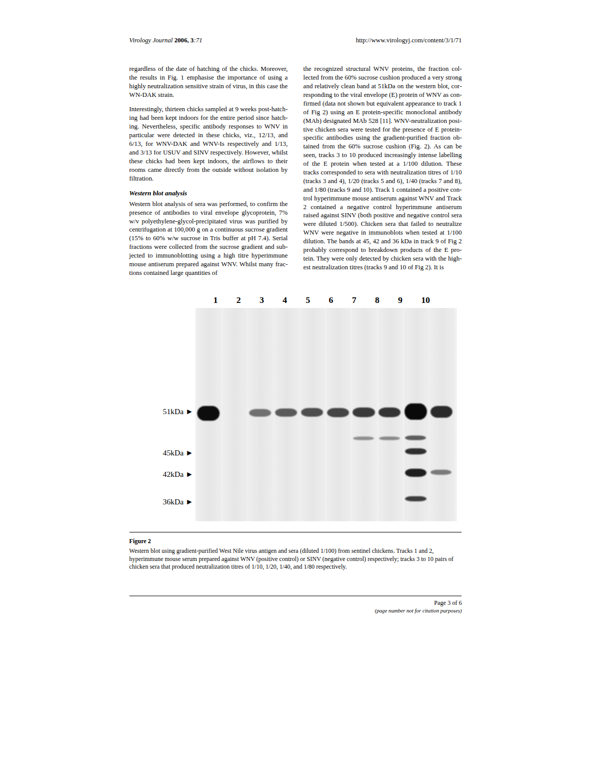Virology Journal 2006, 3:71
http://www.virologyj.com/content/3/1/71
regardless of the date of hatching of the chicks. Moreover, the results in Fig. 1 emphasise the importance of using a highly neutralization sensitive strain of virus, in this case the WN-DAK strain.
Interestingly, thirteen chicks sampled at 9 weeks post-hatching had been kept indoors for the entire period since hatching. Nevertheless, specific antibody responses to WNV in particular were detected in these chicks, viz., 12/13, and 6/13, for WNV-DAK and WNV-Is respectively and 1/13, and 3/13 for USUV and SINV respectively. However, whilst these chicks had been kept indoors, the airflows to their rooms came directly from the outside without isolation by filtration.
Western blot analysis
Western blot analysis of sera was performed, to confirm the presence of antibodies to viral envelope glycoprotein, 7% w/v polyethylene-glycol-precipitated virus was purified by centrifugation at 100,000 g on a continuous sucrose gradient (15% to 60% w/w sucrose in Tris buffer at pH 7.4). Serial fractions were collected from the sucrose gradient and subjected to immunoblotting using a high titre hyperimmune mouse antiserum prepared against WNV. Whilst many fractions contained large quantities of
the recognized structural WNV proteins, the fraction collected from the 60% sucrose cushion produced a very strong and relatively clean band at 51kDa on the western blot, corresponding to the viral envelope (E) protein of WNV as confirmed (data not shown but equivalent appearance to track 1 of Fig 2) using an E protein-specific monoclonal antibody (MAb) designated MAb 528 [11]. WNV-neutralization positive chicken sera were tested for the presence of E protein-specific antibodies using the gradient-purified fraction obtained from the 60% sucrose cushion (Fig. 2). As can be seen, tracks 3 to 10 produced increasingly intense labelling of the E protein when tested at a 1/100 dilution. These tracks corresponded to sera with neutralization titres of 1/10 (tracks 3 and 4), 1/20 (tracks 5 and 6), 1/40 (tracks 7 and 8), and 1/80 (tracks 9 and 10). Track 1 contained a positive control hyperimmune mouse antiserum against WNV and Track 2 contained a negative control hyperimmune antiserum raised against SINV (both positive and negative control sera were diluted 1/500). Chicken sera that failed to neutralize WNV were negative in immunoblots when tested at 1/100 dilution. The bands at 45, 42 and 36 kDa in track 9 of Fig 2 probably correspond to breakdown products of the E protein. They were only detected by chicken sera with the highest neutralization titres (tracks 9 and 10 of Fig 2). It is
12345678910
51kDa ► 45kDa ► 42kDa ► 36kDa ►
Figure 2 Western blot using gradient-purified West Nile virus antigen and sera (diluted 1/100) from sentinel chickens. Tracks 1 and 2, hyperimmune mouse serum prepared against WNV (positive control) or SINV (negative control) respectively; tracks 3 to 10 pairs of chicken sera that produced neutralization titres of 1/10, 1/20, 1/40, and 1/80 respectively.
Page 3 of 6
(page number not for citation purposes)